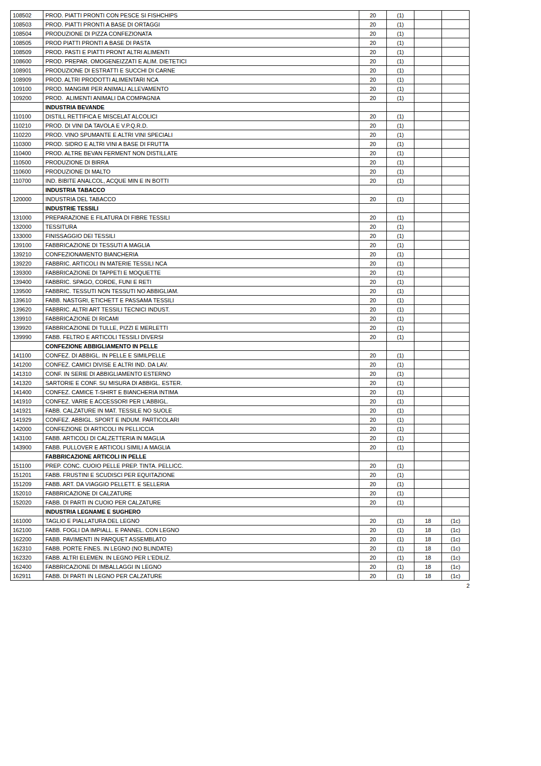| 108502 | PROD. PIATTI PRONTI CON PESCE SI FISHCHIPS | 20 | (1) | | |
| 108503 | PROD. PIATTI PRONTI A BASE DI ORTAGGI | 20 | (1) | | |
| 108504 | PRODUZIONE DI PIZZA CONFEZIONATA | 20 | (1) | | |
| 108505 | PROD PIATTI PRONTI A BASE DI PASTA | 20 | (1) | | |
| 108509 | PROD. PASTI E PIATTI PRONT ALTRI ALIMENTI | 20 | (1) | | |
| 108600 | PROD. PREPAR. OMOGENEIZZATI E ALIM. DIETETICI | 20 | (1) | | |
| 108901 | PRODUZIONE DI ESTRATTI E SUCCHI DI CARNE | 20 | (1) | | |
| 108909 | PROD. ALTRI PRODOTTI ALIMENTARI NCA | 20 | (1) | | |
| 109100 | PROD. MANGIMI PER ANIMALI ALLEVAMENTO | 20 | (1) | | |
| 109200 | PROD. ALIMENTI ANIMALI DA COMPAGNIA | 20 | (1) | | |
| | INDUSTRIA BEVANDE | | | | |
| 110100 | DISTILL RETTIFICA E MISCELAT ALCOLICI | 20 | (1) | | |
| 110210 | PROD. DI VINI DA TAVOLA E V.P.Q.R.D. | 20 | (1) | | |
| 110220 | PROD. VINO SPUMANTE E ALTRI VINI SPECIALI | 20 | (1) | | |
| 110300 | PROD. SIDRO E ALTRI VINI A BASE DI FRUTTA | 20 | (1) | | |
| 110400 | PROD. ALTRE BEVAN FERMENT NON DISTILLATE | 20 | (1) | | |
| 110500 | PRODUZIONE DI BIRRA | 20 | (1) | | |
| 110600 | PRODUZIONE DI MALTO | 20 | (1) | | |
| 110700 | IND. BIBITE ANALCOL, ACQUE MIN E IN BOTTI | 20 | (1) | | |
| | INDUSTRIA TABACCO | | | | |
| 120000 | INDUSTRIA DEL TABACCO | 20 | (1) | | |
| | INDUSTRIE TESSILI | | | | |
| 131000 | PREPARAZIONE E FILATURA DI FIBRE TESSILI | 20 | (1) | | |
| 132000 | TESSITURA | 20 | (1) | | |
| 133000 | FINISSAGGIO DEI TESSILI | 20 | (1) | | |
| 139100 | FABBRICAZIONE DI TESSUTI A MAGLIA | 20 | (1) | | |
| 139210 | CONFEZIONAMENTO BIANCHERIA | 20 | (1) | | |
| 139220 | FABBRIC. ARTICOLI IN MATERIE TESSILI NCA | 20 | (1) | | |
| 139300 | FABBRICAZIONE DI TAPPETI E MOQUETTE | 20 | (1) | | |
| 139400 | FABBRIC. SPAGO, CORDE, FUNI E RETI | 20 | (1) | | |
| 139500 | FABBRIC. TESSUTI NON TESSUTI NO ABBIGLIAM. | 20 | (1) | | |
| 139610 | FABB. NASTGRI, ETICHETT E PASSAMA TESSILI | 20 | (1) | | |
| 139620 | FABBRIC. ALTRI ART TESSILI TECNICI INDUST. | 20 | (1) | | |
| 139910 | FABBRICAZIONE DI RICAMI | 20 | (1) | | |
| 139920 | FABBRICAZIONE DI TULLE, PIZZI E MERLETTI | 20 | (1) | | |
| 139990 | FABB. FELTRO E ARTICOLI TESSILI DIVERSI | 20 | (1) | | |
| | CONFEZIONE ABBIGLIAMENTO IN PELLE | | | | |
| 141100 | CONFEZ. DI ABBIGL. IN PELLE E SIMILPELLE | 20 | (1) | | |
| 141200 | CONFEZ. CAMICI DIVISE E ALTRI IND. DA LAV. | 20 | (1) | | |
| 141310 | CONF. IN SERIE DI ABBIGLIAMENTO ESTERNO | 20 | (1) | | |
| 141320 | SARTORIE E CONF. SU MISURA DI ABBIGL. ESTER. | 20 | (1) | | |
| 141400 | CONFEZ. CAMICE T-SHIRT E BIANCHERIA INTIMA | 20 | (1) | | |
| 141910 | CONFEZ. VARIE E ACCESSORI PER L'ABBIGL. | 20 | (1) | | |
| 141921 | FABB. CALZATURE IN MAT. TESSILE NO SUOLE | 20 | (1) | | |
| 141929 | CONFEZ. ABBIGL. SPORT E INDUM. PARTICOLARI | 20 | (1) | | |
| 142000 | CONFEZIONE DI ARTICOLI IN PELLICCIA | 20 | (1) | | |
| 143100 | FABB. ARTICOLI DI CALZETTERIA IN MAGLIA | 20 | (1) | | |
| 143900 | FABB. PULLOVER E ARTICOLI SIMILI A MAGLIA | 20 | (1) | | |
| | FABBRICAZIONE ARTICOLI IN PELLE | | | | |
| 151100 | PREP. CONC. CUOIO PELLE PREP. TINTA. PELLICC. | 20 | (1) | | |
| 151201 | FABB. FRUSTINI E SCUDISCI PER EQUITAZIONE | 20 | (1) | | |
| 151209 | FABB. ART. DA VIAGGIO PELLETT. E SELLERIA | 20 | (1) | | |
| 152010 | FABBRICAZIONE DI CALZATURE | 20 | (1) | | |
| 152020 | FABB. DI PARTI IN CUOIO PER CALZATURE | 20 | (1) | | |
| | INDUSTRIA LEGNAME E SUGHERO | | | | |
| 161000 | TAGLIO E PIALLATURA DEL LEGNO | 20 | (1) | 18 | (1c) |
| 162100 | FABB. FOGLI DA IMPIALL. E PANNEL. CON LEGNO | 20 | (1) | 18 | (1c) |
| 162200 | FABB. PAVIMENTI IN PARQUET ASSEMBLATO | 20 | (1) | 18 | (1c) |
| 162310 | FABB. PORTE FINES. IN LEGNO (NO BLINDATE) | 20 | (1) | 18 | (1c) |
| 162320 | FABB. ALTRI ELEMEN. IN LEGNO PER L'EDILIZ. | 20 | (1) | 18 | (1c) |
| 162400 | FABBRICAZIONE DI IMBALLAGGI IN LEGNO | 20 | (1) | 18 | (1c) |
| 162911 | FABB. DI PARTI IN LEGNO PER CALZATURE | 20 | (1) | 18 | (1c) |
2